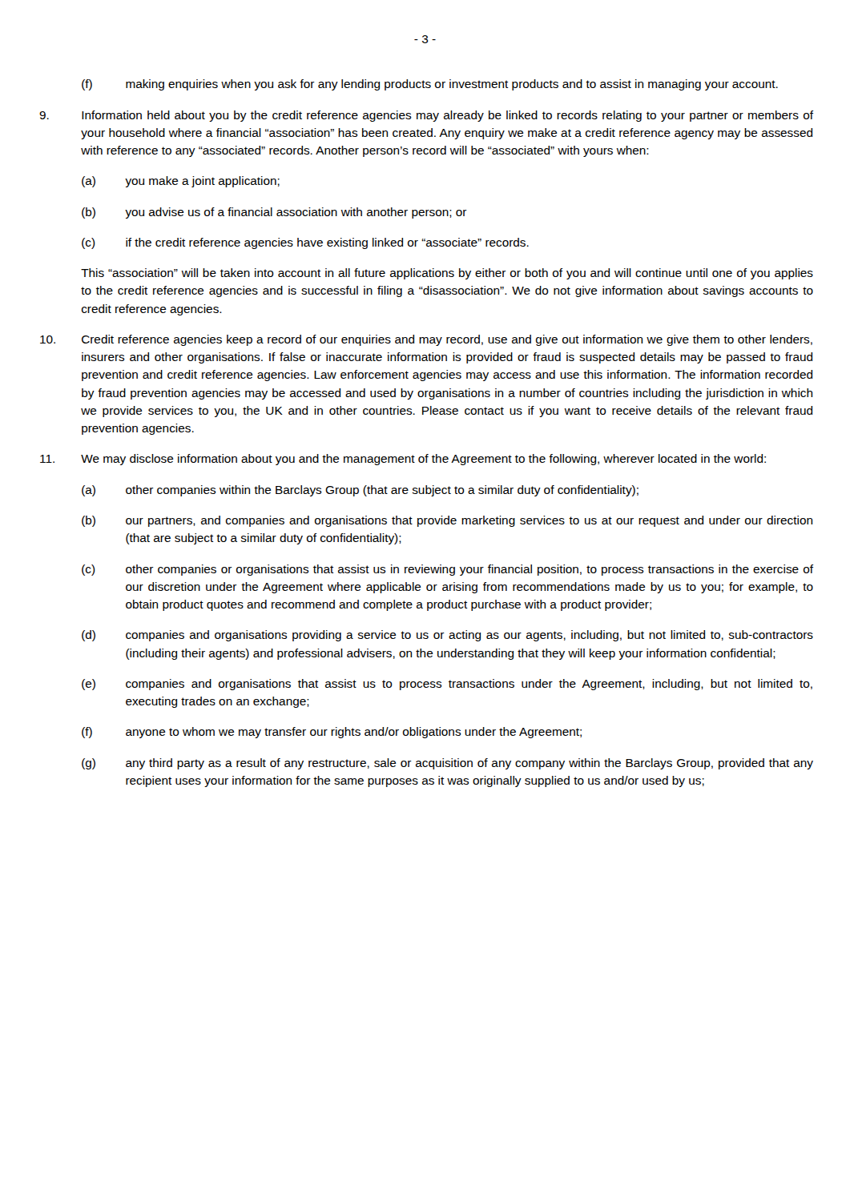- 3 -
(f)
making enquiries when you ask for any lending products or investment products and to assist in managing your account.
9.
Information held about you by the credit reference agencies may already be linked to records relating to your partner or members of your household where a financial “association” has been created. Any enquiry we make at a credit reference agency may be assessed with reference to any “associated” records. Another person’s record will be “associated” with yours when:
(a)
you make a joint application;
(b)
you advise us of a financial association with another person; or
(c)
if the credit reference agencies have existing linked or “associate” records.
This “association” will be taken into account in all future applications by either or both of you and will continue until one of you applies to the credit reference agencies and is successful in filing a “disassociation”. We do not give information about savings accounts to credit reference agencies.
10.
Credit reference agencies keep a record of our enquiries and may record, use and give out information we give them to other lenders, insurers and other organisations. If false or inaccurate information is provided or fraud is suspected details may be passed to fraud prevention and credit reference agencies. Law enforcement agencies may access and use this information. The information recorded by fraud prevention agencies may be accessed and used by organisations in a number of countries including the jurisdiction in which we provide services to you, the UK and in other countries. Please contact us if you want to receive details of the relevant fraud prevention agencies.
11.
We may disclose information about you and the management of the Agreement to the following, wherever located in the world:
(a)
other companies within the Barclays Group (that are subject to a similar duty of confidentiality);
(b)
our partners, and companies and organisations that provide marketing services to us at our request and under our direction (that are subject to a similar duty of confidentiality);
(c)
other companies or organisations that assist us in reviewing your financial position, to process transactions in the exercise of our discretion under the Agreement where applicable or arising from recommendations made by us to you; for example, to obtain product quotes and recommend and complete a product purchase with a product provider;
(d)
companies and organisations providing a service to us or acting as our agents, including, but not limited to, sub-contractors (including their agents) and professional advisers, on the understanding that they will keep your information confidential;
(e)
companies and organisations that assist us to process transactions under the Agreement, including, but not limited to, executing trades on an exchange;
(f)
anyone to whom we may transfer our rights and/or obligations under the Agreement;
(g)
any third party as a result of any restructure, sale or acquisition of any company within the Barclays Group, provided that any recipient uses your information for the same purposes as it was originally supplied to us and/or used by us;